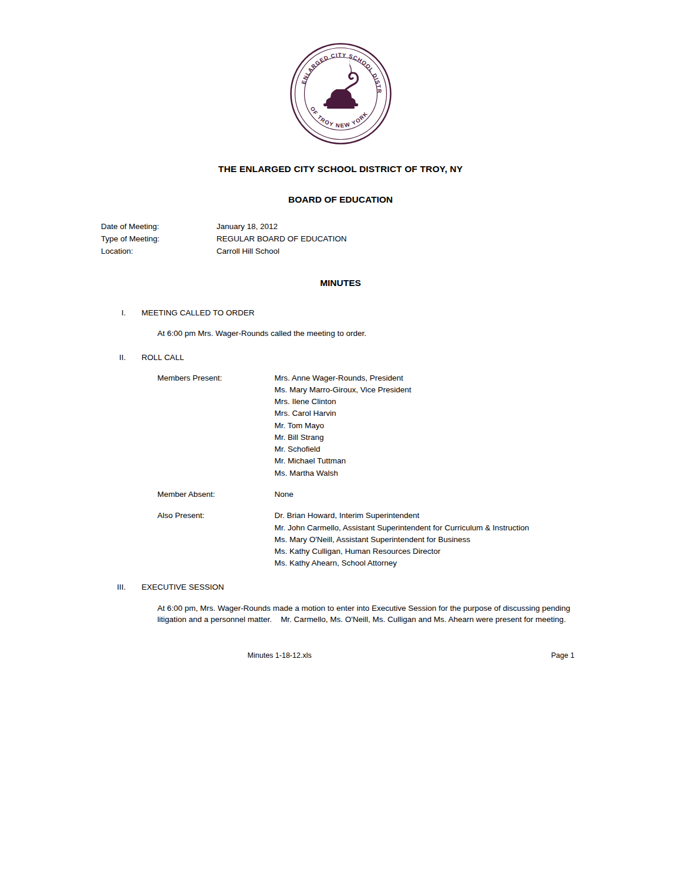ENLARGED CITY SCHOOL DISTRICT OF TROY NEW YORK
THE ENLARGED CITY SCHOOL DISTRICT OF TROY, NY
BOARD OF EDUCATION
| Date of Meeting: | January 18, 2012 |
| Type of Meeting: | REGULAR BOARD OF EDUCATION |
| Location: | Carroll Hill School |
MINUTES
I. MEETING CALLED TO ORDER
At 6:00 pm Mrs. Wager-Rounds called the meeting to order.
II. ROLL CALL
| Members Present: | Mrs. Anne Wager-Rounds, President |
| | Ms. Mary Marro-Giroux, Vice President |
| | Mrs. Ilene Clinton |
| | Mrs. Carol Harvin |
| | Mr. Tom Mayo |
| | Mr. Bill Strang |
| | Mr. Schofield |
| | Mr. Michael Tuttman |
| | Ms. Martha Walsh |
| Member Absent: | None |
| Also Present: | Dr. Brian Howard, Interim Superintendent |
| | Mr. John Carmello, Assistant Superintendent for Curriculum & Instruction |
| | Ms. Mary O'Neill, Assistant Superintendent for Business |
| | Ms. Kathy Culligan, Human Resources Director |
| | Ms. Kathy Ahearn, School Attorney |
III. EXECUTIVE SESSION
At 6:00 pm, Mrs. Wager-Rounds made a motion to enter into Executive Session for the purpose of discussing pending litigation and a personnel matter. Mr. Carmello, Ms. O'Neill, Ms. Culligan and Ms. Ahearn were present for meeting.
Minutes 1-18-12.xls Page 1